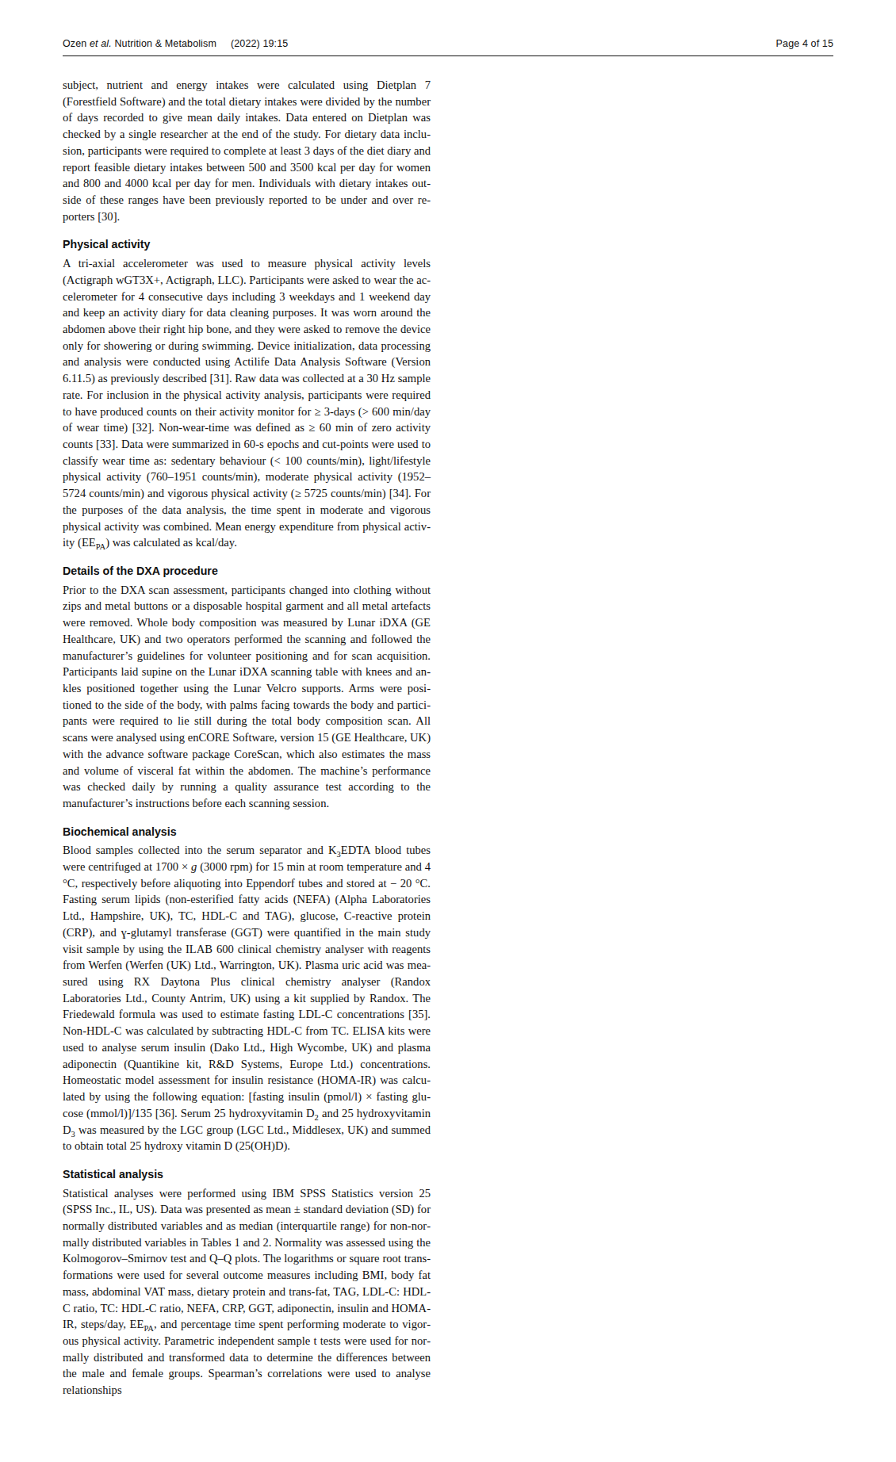Ozen et al. Nutrition & Metabolism(2022) 19:15
Page 4 of 15
subject, nutrient and energy intakes were calculated using Dietplan 7 (Forestfield Software) and the total dietary intakes were divided by the number of days recorded to give mean daily intakes. Data entered on Dietplan was checked by a single researcher at the end of the study. For dietary data inclusion, participants were required to complete at least 3 days of the diet diary and report feasible dietary intakes between 500 and 3500 kcal per day for women and 800 and 4000 kcal per day for men. Individuals with dietary intakes outside of these ranges have been previously reported to be under and over reporters [30].
Physical activity
A tri-axial accelerometer was used to measure physical activity levels (Actigraph wGT3X+, Actigraph, LLC). Participants were asked to wear the accelerometer for 4 consecutive days including 3 weekdays and 1 weekend day and keep an activity diary for data cleaning purposes. It was worn around the abdomen above their right hip bone, and they were asked to remove the device only for showering or during swimming. Device initialization, data processing and analysis were conducted using Actilife Data Analysis Software (Version 6.11.5) as previously described [31]. Raw data was collected at a 30 Hz sample rate. For inclusion in the physical activity analysis, participants were required to have produced counts on their activity monitor for ≥ 3-days (> 600 min/day of wear time) [32]. Non-wear-time was defined as ≥ 60 min of zero activity counts [33]. Data were summarized in 60-s epochs and cut-points were used to classify wear time as: sedentary behaviour (< 100 counts/min), light/lifestyle physical activity (760–1951 counts/min), moderate physical activity (1952–5724 counts/min) and vigorous physical activity (≥ 5725 counts/min) [34]. For the purposes of the data analysis, the time spent in moderate and vigorous physical activity was combined. Mean energy expenditure from physical activity (EEPA) was calculated as kcal/day.
Details of the DXA procedure
Prior to the DXA scan assessment, participants changed into clothing without zips and metal buttons or a disposable hospital garment and all metal artefacts were removed. Whole body composition was measured by Lunar iDXA (GE Healthcare, UK) and two operators performed the scanning and followed the manufacturer’s guidelines for volunteer positioning and for scan acquisition. Participants laid supine on the Lunar iDXA scanning table with knees and ankles positioned together using the Lunar Velcro supports. Arms were positioned to the side of the body, with palms facing towards the body and participants were required to lie still during the total body composition scan. All scans were analysed using enCORE Software, version 15 (GE Healthcare, UK) with the advance software package CoreScan, which also estimates the mass and volume of visceral fat within the abdomen. The machine’s performance was checked daily by running a quality assurance test according to the manufacturer’s instructions before each scanning session.
Biochemical analysis
Blood samples collected into the serum separator and K3EDTA blood tubes were centrifuged at 1700 × g (3000 rpm) for 15 min at room temperature and 4 °C, respectively before aliquoting into Eppendorf tubes and stored at − 20 °C. Fasting serum lipids (non-esterified fatty acids (NEFA) (Alpha Laboratories Ltd., Hampshire, UK), TC, HDL-C and TAG), glucose, C-reactive protein (CRP), and ɣ-glutamyl transferase (GGT) were quantified in the main study visit sample by using the ILAB 600 clinical chemistry analyser with reagents from Werfen (Werfen (UK) Ltd., Warrington, UK). Plasma uric acid was measured using RX Daytona Plus clinical chemistry analyser (Randox Laboratories Ltd., County Antrim, UK) using a kit supplied by Randox. The Friedewald formula was used to estimate fasting LDL-C concentrations [35]. Non-HDL-C was calculated by subtracting HDL-C from TC. ELISA kits were used to analyse serum insulin (Dako Ltd., High Wycombe, UK) and plasma adiponectin (Quantikine kit, R&D Systems, Europe Ltd.) concentrations. Homeostatic model assessment for insulin resistance (HOMA-IR) was calculated by using the following equation: [fasting insulin (pmol/l) × fasting glucose (mmol/l)]/135 [36]. Serum 25 hydroxyvitamin D2 and 25 hydroxyvitamin D3 was measured by the LGC group (LGC Ltd., Middlesex, UK) and summed to obtain total 25 hydroxy vitamin D (25(OH)D).
Statistical analysis
Statistical analyses were performed using IBM SPSS Statistics version 25 (SPSS Inc., IL, US). Data was presented as mean ± standard deviation (SD) for normally distributed variables and as median (interquartile range) for non-normally distributed variables in Tables 1 and 2. Normality was assessed using the Kolmogorov–Smirnov test and Q–Q plots. The logarithms or square root transformations were used for several outcome measures including BMI, body fat mass, abdominal VAT mass, dietary protein and trans-fat, TAG, LDL-C: HDL-C ratio, TC: HDL-C ratio, NEFA, CRP, GGT, adiponectin, insulin and HOMA-IR, steps/day, EEPA, and percentage time spent performing moderate to vigorous physical activity. Parametric independent sample t tests were used for normally distributed and transformed data to determine the differences between the male and female groups. Spearman’s correlations were used to analyse relationships